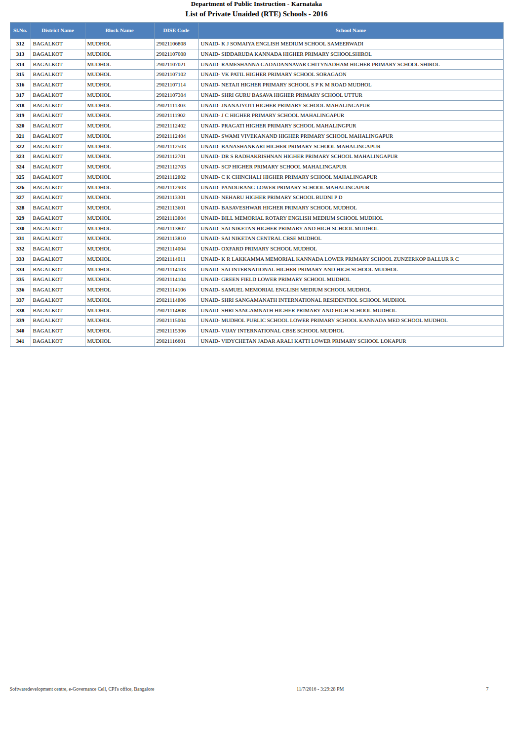Department of Public Instruction - Karnataka
List of Private Unaided (RTE) Schools - 2016
| Sl.No. | District Name | Block Name | DISE Code | School Name |
| --- | --- | --- | --- | --- |
| 312 | BAGALKOT | MUDHOL | 29021106808 | UNAID- K J SOMAIYA ENGLISH MEDIUM SCHOOL SAMEERWADI |
| 313 | BAGALKOT | MUDHOL | 29021107008 | UNAID- SIDDARUDA KANNADA HIGHER PRIMARY SCHOOLSHIROL |
| 314 | BAGALKOT | MUDHOL | 29021107021 | UNAID- RAMESHANNA GADADANNAVAR CHITYNADHAM HIGHER PRIMARY SCHOOL SHIROL |
| 315 | BAGALKOT | MUDHOL | 29021107102 | UNAID- VK PATIL HIGHER PRIMARY SCHOOL SORAGAON |
| 316 | BAGALKOT | MUDHOL | 29021107114 | UNAID- NETAJI HIGHER PRIMARY SCHOOL S P K M ROAD MUDHOL |
| 317 | BAGALKOT | MUDHOL | 29021107304 | UNAID- SHRI GURU BASAVA HIGHER PRIMARY SCHOOL UTTUR |
| 318 | BAGALKOT | MUDHOL | 29021111303 | UNAID- JNANAJYOTI HIGHER PRIMARY SCHOOL MAHALINGAPUR |
| 319 | BAGALKOT | MUDHOL | 29021111902 | UNAID- J C HIGHER PRIMARY SCHOOL MAHALINGAPUR |
| 320 | BAGALKOT | MUDHOL | 29021112402 | UNAID- PRAGATI HIGHER PRIMARY SCHOOL MAHALINGPUR |
| 321 | BAGALKOT | MUDHOL | 29021112404 | UNAID- SWAMI VIVEKANAND HIGHER PRIMARY SCHOOL MAHALINGAPUR |
| 322 | BAGALKOT | MUDHOL | 29021112503 | UNAID- BANASHANKARI HIGHER PRIMARY SCHOOL MAHALINGAPUR |
| 323 | BAGALKOT | MUDHOL | 29021112701 | UNAID- DR S RADHAKRISHNAN HIGHER PRIMARY SCHOOL MAHALINGAPUR |
| 324 | BAGALKOT | MUDHOL | 29021112703 | UNAID- SCP HIGHER PRIMARY SCHOOL MAHALINGAPUR |
| 325 | BAGALKOT | MUDHOL | 29021112802 | UNAID- C K CHINCHALI HIGHER PRIMARY SCHOOL MAHALINGAPUR |
| 326 | BAGALKOT | MUDHOL | 29021112903 | UNAID- PANDURANG LOWER PRIMARY SCHOOL MAHALINGAPUR |
| 327 | BAGALKOT | MUDHOL | 29021113301 | UNAID- NEHARU HIGHER PRIMARY SCHOOL BUDNI P D |
| 328 | BAGALKOT | MUDHOL | 29021113601 | UNAID- BASAVESHWAR HIGHER PRIMARY SCHOOL MUDHOL |
| 329 | BAGALKOT | MUDHOL | 29021113804 | UNAID- BILL MEMORIAL ROTARY ENGLISH MEDIUM SCHOOL MUDHOL |
| 330 | BAGALKOT | MUDHOL | 29021113807 | UNAID- SAI NIKETAN HIGHER PRIMARY AND HIGH SCHOOL MUDHOL |
| 331 | BAGALKOT | MUDHOL | 29021113810 | UNAID- SAI NIKETAN CENTRAL CBSE MUDHOL |
| 332 | BAGALKOT | MUDHOL | 29021114004 | UNAID- OXFARD PRIMARY SCHOOL MUDHOL |
| 333 | BAGALKOT | MUDHOL | 29021114011 | UNAID- K R LAKKAMMA MEMORIAL KANNADA LOWER PRIMARY SCHOOL ZUNZERKOP BALLUR R C |
| 334 | BAGALKOT | MUDHOL | 29021114103 | UNAID- SAI INTERNATIONAL HIGHER PRIMARY AND HIGH SCHOOL MUDHOL |
| 335 | BAGALKOT | MUDHOL | 29021114104 | UNAID- GREEN FIELD LOWER PRIMARY SCHOOL MUDHOL |
| 336 | BAGALKOT | MUDHOL | 29021114106 | UNAID- SAMUEL MEMORIAL ENGLISH MEDIUM SCHOOL MUDHOL |
| 337 | BAGALKOT | MUDHOL | 29021114806 | UNAID- SHRI SANGAMANATH INTERNATIONAL RESIDENTIOL SCHOOL MUDHOL |
| 338 | BAGALKOT | MUDHOL | 29021114808 | UNAID- SHRI SANGAMNATH HIGHER PRIMARY AND HIGH SCHOOL MUDHOL |
| 339 | BAGALKOT | MUDHOL | 29021115004 | UNAID- MUDHOL PUBLIC SCHOOL LOWER PRIMARY SCHOOL KANNADA MED SCHOOL MUDHOL |
| 340 | BAGALKOT | MUDHOL | 29021115306 | UNAID- VIJAY INTERNATIONAL CBSE SCHOOL MUDHOL |
| 341 | BAGALKOT | MUDHOL | 29021116601 | UNAID- VIDYCHETAN JADAR ARALI KATTI LOWER PRIMARY SCHOOL LOKAPUR |
Softwaredevelopment centre, e-Governance Cell, CPI's office, Bangalore
11/7/2016 - 3:29:28 PM
7